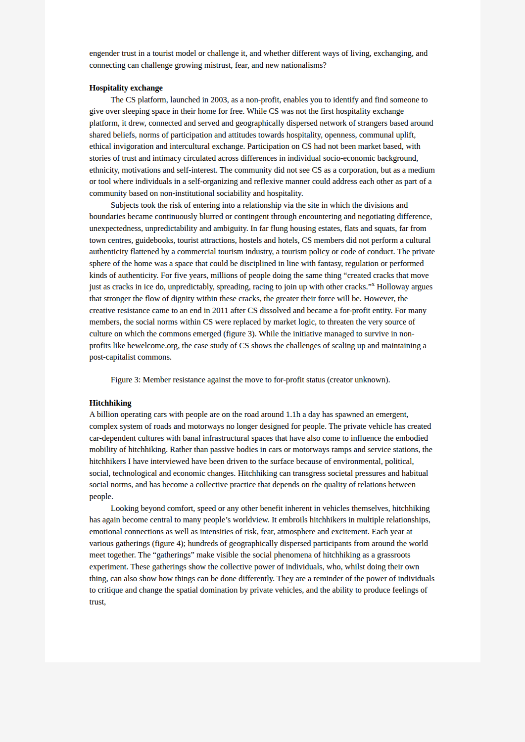engender trust in a tourist model or challenge it, and whether different ways of living, exchanging, and connecting can challenge growing mistrust, fear, and new nationalisms?
Hospitality exchange
The CS platform, launched in 2003, as a non-profit, enables you to identify and find someone to give over sleeping space in their home for free. While CS was not the first hospitality exchange platform, it drew, connected and served and geographically dispersed network of strangers based around shared beliefs, norms of participation and attitudes towards hospitality, openness, communal uplift, ethical invigoration and intercultural exchange. Participation on CS had not been market based, with stories of trust and intimacy circulated across differences in individual socio-economic background, ethnicity, motivations and self-interest. The community did not see CS as a corporation, but as a medium or tool where individuals in a self-organizing and reflexive manner could address each other as part of a community based on non-institutional sociability and hospitality.
Subjects took the risk of entering into a relationship via the site in which the divisions and boundaries became continuously blurred or contingent through encountering and negotiating difference, unexpectedness, unpredictability and ambiguity. In far flung housing estates, flats and squats, far from town centres, guidebooks, tourist attractions, hostels and hotels, CS members did not perform a cultural authenticity flattened by a commercial tourism industry, a tourism policy or code of conduct. The private sphere of the home was a space that could be disciplined in line with fantasy, regulation or performed kinds of authenticity. For five years, millions of people doing the same thing “created cracks that move just as cracks in ice do, unpredictably, spreading, racing to join up with other cracks.”x Holloway argues that stronger the flow of dignity within these cracks, the greater their force will be. However, the creative resistance came to an end in 2011 after CS dissolved and became a for-profit entity. For many members, the social norms within CS were replaced by market logic, to threaten the very source of culture on which the commons emerged (figure 3). While the initiative managed to survive in non-profits like bewelcome.org, the case study of CS shows the challenges of scaling up and maintaining a post-capitalist commons.
Figure 3: Member resistance against the move to for-profit status (creator unknown).
Hitchhiking
A billion operating cars with people are on the road around 1.1h a day has spawned an emergent, complex system of roads and motorways no longer designed for people. The private vehicle has created car-dependent cultures with banal infrastructural spaces that have also come to influence the embodied mobility of hitchhiking. Rather than passive bodies in cars or motorways ramps and service stations, the hitchhikers I have interviewed have been driven to the surface because of environmental, political, social, technological and economic changes. Hitchhiking can transgress societal pressures and habitual social norms, and has become a collective practice that depends on the quality of relations between people.
Looking beyond comfort, speed or any other benefit inherent in vehicles themselves, hitchhiking has again become central to many people’s worldview. It embroils hitchhikers in multiple relationships, emotional connections as well as intensities of risk, fear, atmosphere and excitement. Each year at various gatherings (figure 4); hundreds of geographically dispersed participants from around the world meet together. The “gatherings” make visible the social phenomena of hitchhiking as a grassroots experiment. These gatherings show the collective power of individuals, who, whilst doing their own thing, can also show how things can be done differently. They are a reminder of the power of individuals to critique and change the spatial domination by private vehicles, and the ability to produce feelings of trust,